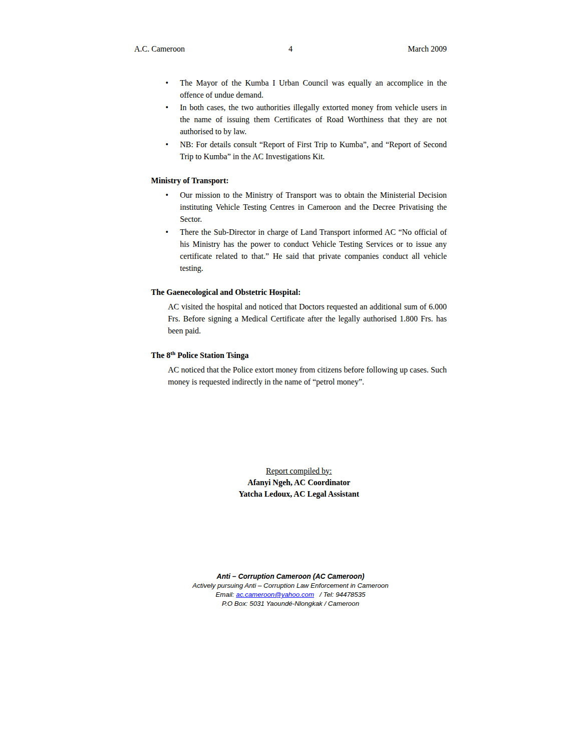A.C. Cameroon
4
March 2009
The Mayor of the Kumba I Urban Council was equally an accomplice in the offence of undue demand.
In both cases, the two authorities illegally extorted money from vehicle users in the name of issuing them Certificates of Road Worthiness that they are not authorised to by law.
NB: For details consult “Report of First Trip to Kumba”, and “Report of Second Trip to Kumba” in the AC Investigations Kit.
Ministry of Transport:
Our mission to the Ministry of Transport was to obtain the Ministerial Decision instituting Vehicle Testing Centres in Cameroon and the Decree Privatising the Sector.
There the Sub-Director in charge of Land Transport informed AC “No official of his Ministry has the power to conduct Vehicle Testing Services or to issue any certificate related to that.” He said that private companies conduct all vehicle testing.
The Gaenecological and Obstetric Hospital:
AC visited the hospital and noticed that Doctors requested an additional sum of 6.000 Frs. Before signing a Medical Certificate after the legally authorised 1.800 Frs. has been paid.
The 8th Police Station Tsinga
AC noticed that the Police extort money from citizens before following up cases. Such money is requested indirectly in the name of “petrol money”.
Report compiled by:
Afanyi Ngeh, AC Coordinator
Yatcha Ledoux, AC Legal Assistant
Anti – Corruption Cameroon (AC Cameroon)
Actively pursuing Anti – Corruption Law Enforcement in Cameroon
Email: ac.cameroon@yahoo.com / Tel: 94478535
P.O Box: 5031 Yaoundé-Nlongkak / Cameroon